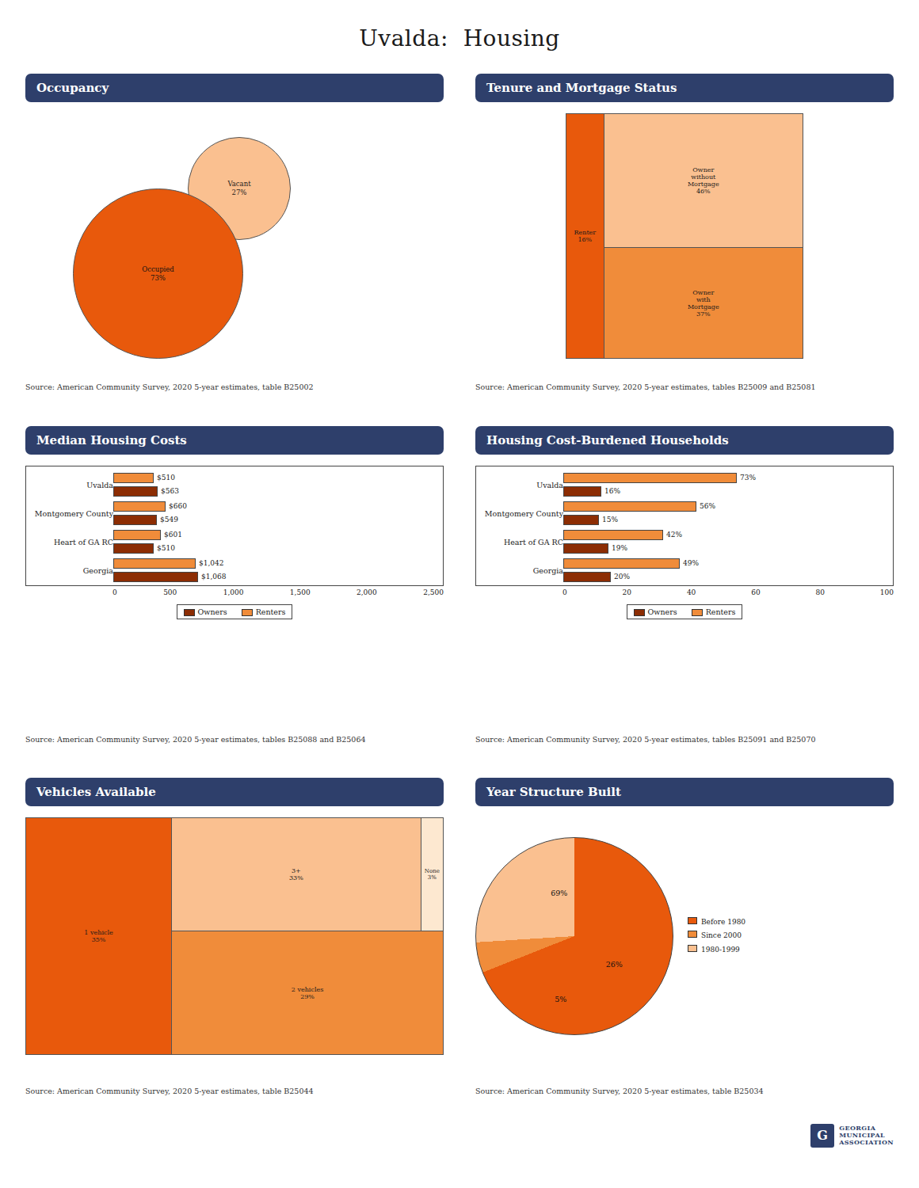Uvalda: Housing
Occupancy
Vacant
27%
Occupied
73%
Source: American Community Survey, 2020 5-year estimates, table B25002
Tenure and Mortgage Status
Renter
16%
Owner
without
Mortgage
46%
Owner
with
Mortgage
37%
Source: American Community Survey, 2020 5-year estimates, tables B25009 and B25081
Median Housing Costs
| Uvalda | $510 $563 |
| Montgomery County | $660 $549 |
| Heart of GA RC | $601 $510 |
| Georgia | $1,042 $1,068 |
05001,0001,5002,0002,500
Owners Renters
Source: American Community Survey, 2020 5-year estimates, tables B25088 and B25064
Housing Cost-Burdened Households
| Uvalda | 73% 16% |
| Montgomery County | 56% 15% |
| Heart of GA RC | 42% 19% |
| Georgia | 49% 20% |
020406080100
Owners Renters
Source: American Community Survey, 2020 5-year estimates, tables B25091 and B25070
Vehicles Available
1 vehicle
35%
3+
33%
None
3%
2 vehicles
29%
Source: American Community Survey, 2020 5-year estimates, table B25044
Year Structure Built
69% 5% 26%
Before 1980
Since 2000
1980-1999
Source: American Community Survey, 2020 5-year estimates, table B25034
G
GEORGIA
MUNICIPAL
ASSOCIATION